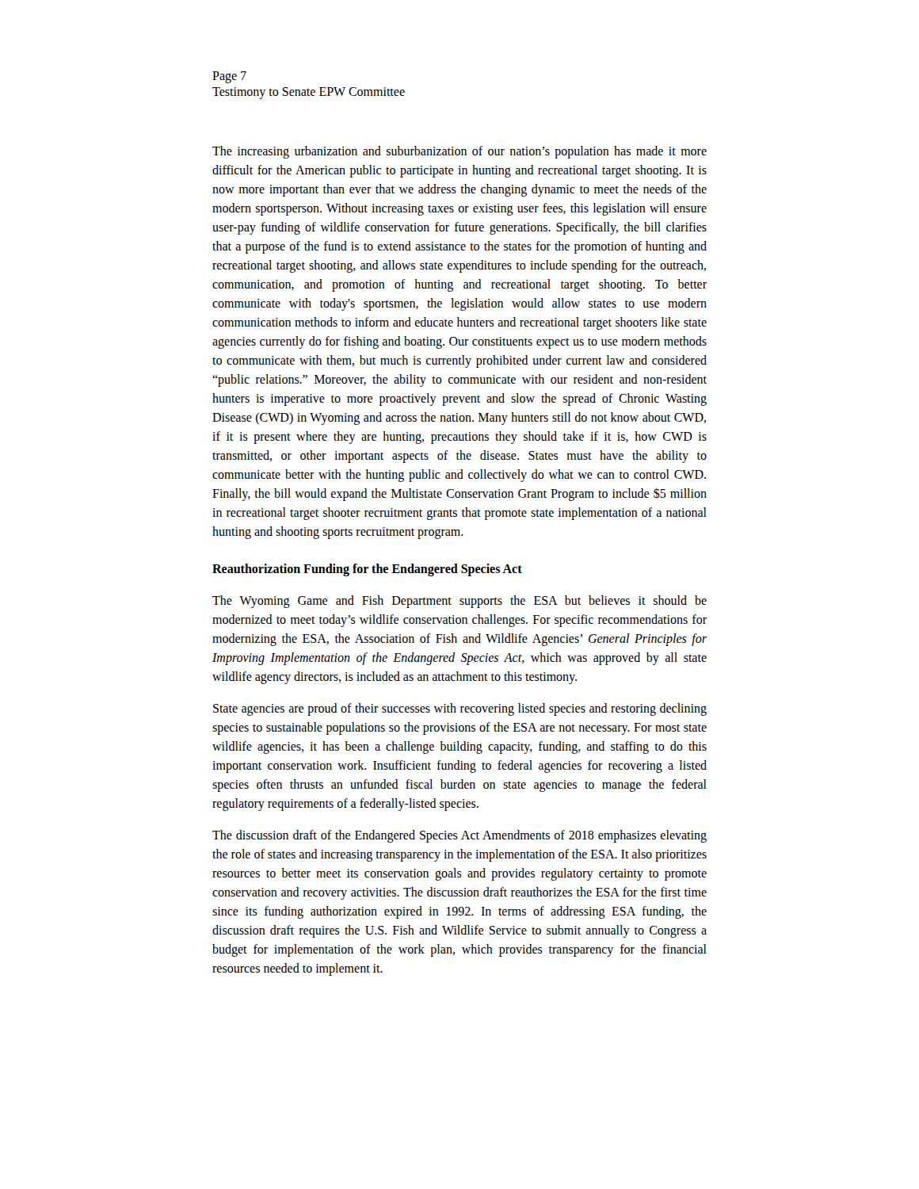Page 7
Testimony to Senate EPW Committee
The increasing urbanization and suburbanization of our nation’s population has made it more difficult for the American public to participate in hunting and recreational target shooting. It is now more important than ever that we address the changing dynamic to meet the needs of the modern sportsperson. Without increasing taxes or existing user fees, this legislation will ensure user-pay funding of wildlife conservation for future generations. Specifically, the bill clarifies that a purpose of the fund is to extend assistance to the states for the promotion of hunting and recreational target shooting, and allows state expenditures to include spending for the outreach, communication, and promotion of hunting and recreational target shooting. To better communicate with today's sportsmen, the legislation would allow states to use modern communication methods to inform and educate hunters and recreational target shooters like state agencies currently do for fishing and boating. Our constituents expect us to use modern methods to communicate with them, but much is currently prohibited under current law and considered “public relations.” Moreover, the ability to communicate with our resident and non-resident hunters is imperative to more proactively prevent and slow the spread of Chronic Wasting Disease (CWD) in Wyoming and across the nation. Many hunters still do not know about CWD, if it is present where they are hunting, precautions they should take if it is, how CWD is transmitted, or other important aspects of the disease. States must have the ability to communicate better with the hunting public and collectively do what we can to control CWD. Finally, the bill would expand the Multistate Conservation Grant Program to include $5 million in recreational target shooter recruitment grants that promote state implementation of a national hunting and shooting sports recruitment program.
Reauthorization Funding for the Endangered Species Act
The Wyoming Game and Fish Department supports the ESA but believes it should be modernized to meet today’s wildlife conservation challenges. For specific recommendations for modernizing the ESA, the Association of Fish and Wildlife Agencies’ General Principles for Improving Implementation of the Endangered Species Act, which was approved by all state wildlife agency directors, is included as an attachment to this testimony.
State agencies are proud of their successes with recovering listed species and restoring declining species to sustainable populations so the provisions of the ESA are not necessary. For most state wildlife agencies, it has been a challenge building capacity, funding, and staffing to do this important conservation work. Insufficient funding to federal agencies for recovering a listed species often thrusts an unfunded fiscal burden on state agencies to manage the federal regulatory requirements of a federally-listed species.
The discussion draft of the Endangered Species Act Amendments of 2018 emphasizes elevating the role of states and increasing transparency in the implementation of the ESA. It also prioritizes resources to better meet its conservation goals and provides regulatory certainty to promote conservation and recovery activities. The discussion draft reauthorizes the ESA for the first time since its funding authorization expired in 1992. In terms of addressing ESA funding, the discussion draft requires the U.S. Fish and Wildlife Service to submit annually to Congress a budget for implementation of the work plan, which provides transparency for the financial resources needed to implement it.